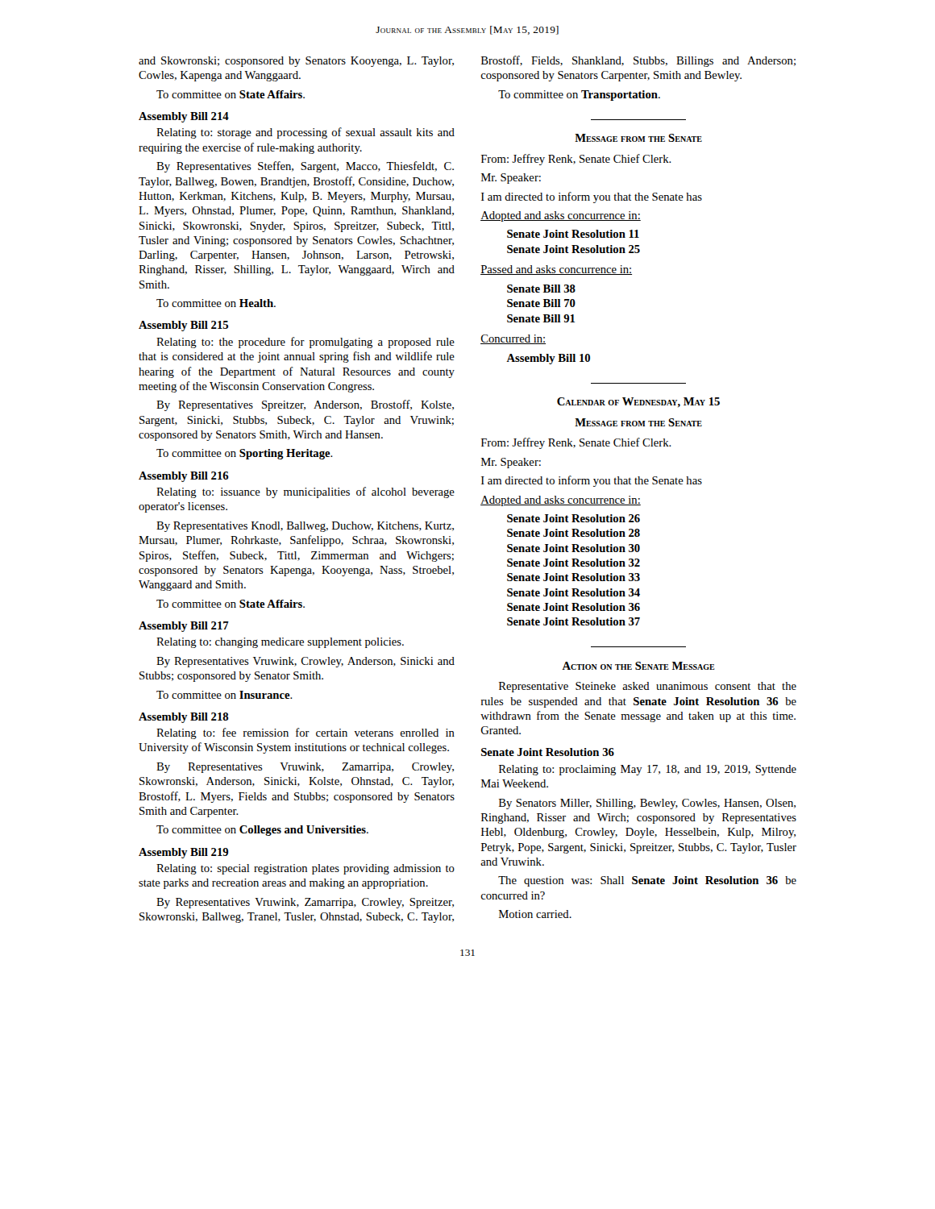Journal of the Assembly [May 15, 2019]
and Skowronski; cosponsored by Senators Kooyenga, L. Taylor, Cowles, Kapenga and Wanggaard.
To committee on State Affairs.
Assembly Bill 214
Relating to: storage and processing of sexual assault kits and requiring the exercise of rule-making authority.
By Representatives Steffen, Sargent, Macco, Thiesfeldt, C. Taylor, Ballweg, Bowen, Brandtjen, Brostoff, Considine, Duchow, Hutton, Kerkman, Kitchens, Kulp, B. Meyers, Murphy, Mursau, L. Myers, Ohnstad, Plumer, Pope, Quinn, Ramthun, Shankland, Sinicki, Skowronski, Snyder, Spiros, Spreitzer, Subeck, Tittl, Tusler and Vining; cosponsored by Senators Cowles, Schachtner, Darling, Carpenter, Hansen, Johnson, Larson, Petrowski, Ringhand, Risser, Shilling, L. Taylor, Wanggaard, Wirch and Smith.
To committee on Health.
Assembly Bill 215
Relating to: the procedure for promulgating a proposed rule that is considered at the joint annual spring fish and wildlife rule hearing of the Department of Natural Resources and county meeting of the Wisconsin Conservation Congress.
By Representatives Spreitzer, Anderson, Brostoff, Kolste, Sargent, Sinicki, Stubbs, Subeck, C. Taylor and Vruwink; cosponsored by Senators Smith, Wirch and Hansen.
To committee on Sporting Heritage.
Assembly Bill 216
Relating to: issuance by municipalities of alcohol beverage operator's licenses.
By Representatives Knodl, Ballweg, Duchow, Kitchens, Kurtz, Mursau, Plumer, Rohrkaste, Sanfelippo, Schraa, Skowronski, Spiros, Steffen, Subeck, Tittl, Zimmerman and Wichgers; cosponsored by Senators Kapenga, Kooyenga, Nass, Stroebel, Wanggaard and Smith.
To committee on State Affairs.
Assembly Bill 217
Relating to: changing medicare supplement policies.
By Representatives Vruwink, Crowley, Anderson, Sinicki and Stubbs; cosponsored by Senator Smith.
To committee on Insurance.
Assembly Bill 218
Relating to: fee remission for certain veterans enrolled in University of Wisconsin System institutions or technical colleges.
By Representatives Vruwink, Zamarripa, Crowley, Skowronski, Anderson, Sinicki, Kolste, Ohnstad, C. Taylor, Brostoff, L. Myers, Fields and Stubbs; cosponsored by Senators Smith and Carpenter.
To committee on Colleges and Universities.
Assembly Bill 219
Relating to: special registration plates providing admission to state parks and recreation areas and making an appropriation.
By Representatives Vruwink, Zamarripa, Crowley, Spreitzer, Skowronski, Ballweg, Tranel, Tusler, Ohnstad, Subeck, C. Taylor, Brostoff, Fields, Shankland, Stubbs, Billings and Anderson; cosponsored by Senators Carpenter, Smith and Bewley.
To committee on Transportation.
Message from the Senate
From: Jeffrey Renk, Senate Chief Clerk.
Mr. Speaker:
I am directed to inform you that the Senate has
Adopted and asks concurrence in:
Senate Joint Resolution 11
Senate Joint Resolution 25
Passed and asks concurrence in:
Senate Bill 38
Senate Bill 70
Senate Bill 91
Concurred in:
Assembly Bill 10
Calendar of Wednesday, May 15
Message from the Senate
From: Jeffrey Renk, Senate Chief Clerk.
Mr. Speaker:
I am directed to inform you that the Senate has
Adopted and asks concurrence in:
Senate Joint Resolution 26
Senate Joint Resolution 28
Senate Joint Resolution 30
Senate Joint Resolution 32
Senate Joint Resolution 33
Senate Joint Resolution 34
Senate Joint Resolution 36
Senate Joint Resolution 37
Action on the Senate Message
Representative Steineke asked unanimous consent that the rules be suspended and that Senate Joint Resolution 36 be withdrawn from the Senate message and taken up at this time. Granted.
Senate Joint Resolution 36
Relating to: proclaiming May 17, 18, and 19, 2019, Syttende Mai Weekend.
By Senators Miller, Shilling, Bewley, Cowles, Hansen, Olsen, Ringhand, Risser and Wirch; cosponsored by Representatives Hebl, Oldenburg, Crowley, Doyle, Hesselbein, Kulp, Milroy, Petryk, Pope, Sargent, Sinicki, Spreitzer, Stubbs, C. Taylor, Tusler and Vruwink.
The question was: Shall Senate Joint Resolution 36 be concurred in?
Motion carried.
131